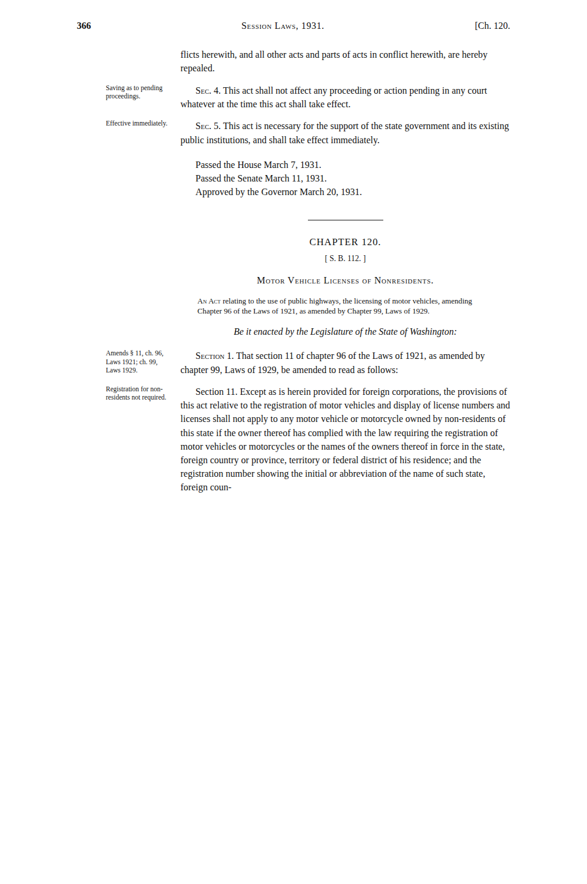366 Session Laws, 1931. [Ch. 120.
flicts herewith, and all other acts and parts of acts in conflict herewith, are hereby repealed.
Saving as to pending proceedings.
Sec. 4. This act shall not affect any proceeding or action pending in any court whatever at the time this act shall take effect.
Effective immediately.
Sec. 5. This act is necessary for the support of the state government and its existing public institutions, and shall take effect immediately.
Passed the House March 7, 1931.
Passed the Senate March 11, 1931.
Approved by the Governor March 20, 1931.
CHAPTER 120.
[ S. B. 112. ]
Motor Vehicle Licenses of Nonresidents.
An Act relating to the use of public highways, the licensing of motor vehicles, amending Chapter 96 of the Laws of 1921, as amended by Chapter 99, Laws of 1929.
Be it enacted by the Legislature of the State of Washington:
Amends § 11, ch. 96, Laws 1921; ch. 99, Laws 1929.
Section 1. That section 11 of chapter 96 of the Laws of 1921, as amended by chapter 99, Laws of 1929, be amended to read as follows:
Registration for non-residents not required.
Section 11. Except as is herein provided for foreign corporations, the provisions of this act relative to the registration of motor vehicles and display of license numbers and licenses shall not apply to any motor vehicle or motorcycle owned by non-residents of this state if the owner thereof has complied with the law requiring the registration of motor vehicles or motorcycles or the names of the owners thereof in force in the state, foreign country or province, territory or federal district of his residence; and the registration number showing the initial or abbreviation of the name of such state, foreign coun-